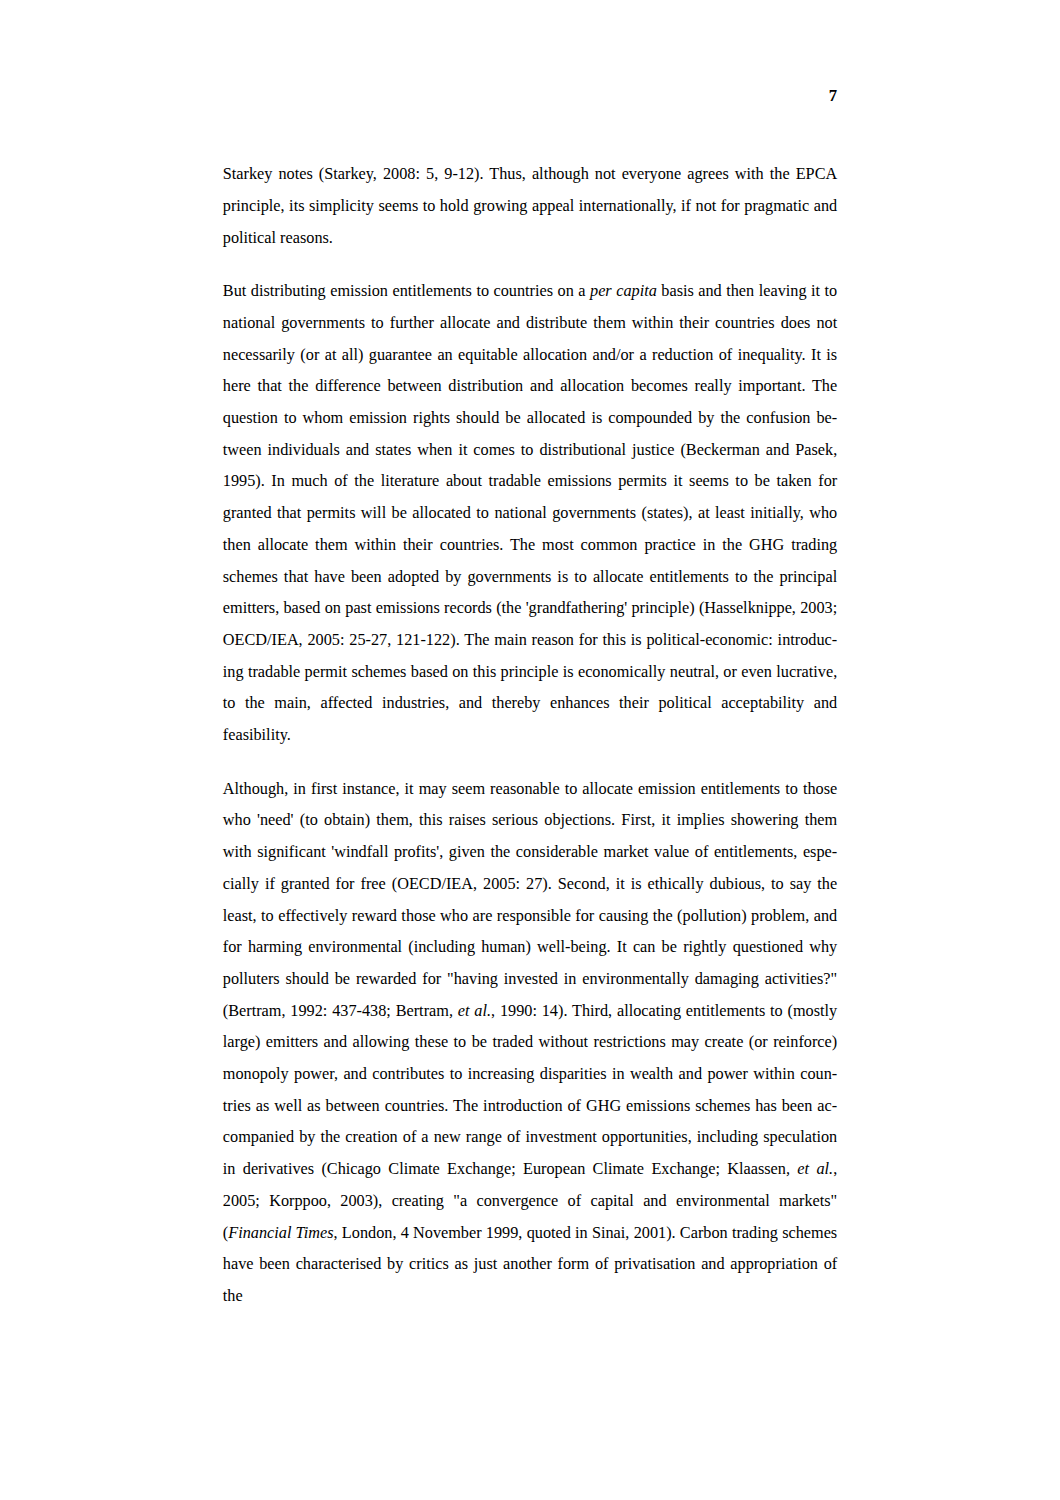7
Starkey notes (Starkey, 2008: 5, 9-12). Thus, although not everyone agrees with the EPCA principle, its simplicity seems to hold growing appeal internationally, if not for pragmatic and political reasons.
But distributing emission entitlements to countries on a per capita basis and then leaving it to national governments to further allocate and distribute them within their countries does not necessarily (or at all) guarantee an equitable allocation and/or a reduction of inequality. It is here that the difference between distribution and allocation becomes really important. The question to whom emission rights should be allocated is compounded by the confusion between individuals and states when it comes to distributional justice (Beckerman and Pasek, 1995). In much of the literature about tradable emissions permits it seems to be taken for granted that permits will be allocated to national governments (states), at least initially, who then allocate them within their countries. The most common practice in the GHG trading schemes that have been adopted by governments is to allocate entitlements to the principal emitters, based on past emissions records (the 'grandfathering' principle) (Hasselknippe, 2003; OECD/IEA, 2005: 25-27, 121-122). The main reason for this is political-economic: introducing tradable permit schemes based on this principle is economically neutral, or even lucrative, to the main, affected industries, and thereby enhances their political acceptability and feasibility.
Although, in first instance, it may seem reasonable to allocate emission entitlements to those who 'need' (to obtain) them, this raises serious objections. First, it implies showering them with significant 'windfall profits', given the considerable market value of entitlements, especially if granted for free (OECD/IEA, 2005: 27). Second, it is ethically dubious, to say the least, to effectively reward those who are responsible for causing the (pollution) problem, and for harming environmental (including human) well-being. It can be rightly questioned why polluters should be rewarded for "having invested in environmentally damaging activities?" (Bertram, 1992: 437-438; Bertram, et al., 1990: 14). Third, allocating entitlements to (mostly large) emitters and allowing these to be traded without restrictions may create (or reinforce) monopoly power, and contributes to increasing disparities in wealth and power within countries as well as between countries. The introduction of GHG emissions schemes has been accompanied by the creation of a new range of investment opportunities, including speculation in derivatives (Chicago Climate Exchange; European Climate Exchange; Klaassen, et al., 2005; Korppoo, 2003), creating "a convergence of capital and environmental markets" (Financial Times, London, 4 November 1999, quoted in Sinai, 2001). Carbon trading schemes have been characterised by critics as just another form of privatisation and appropriation of the